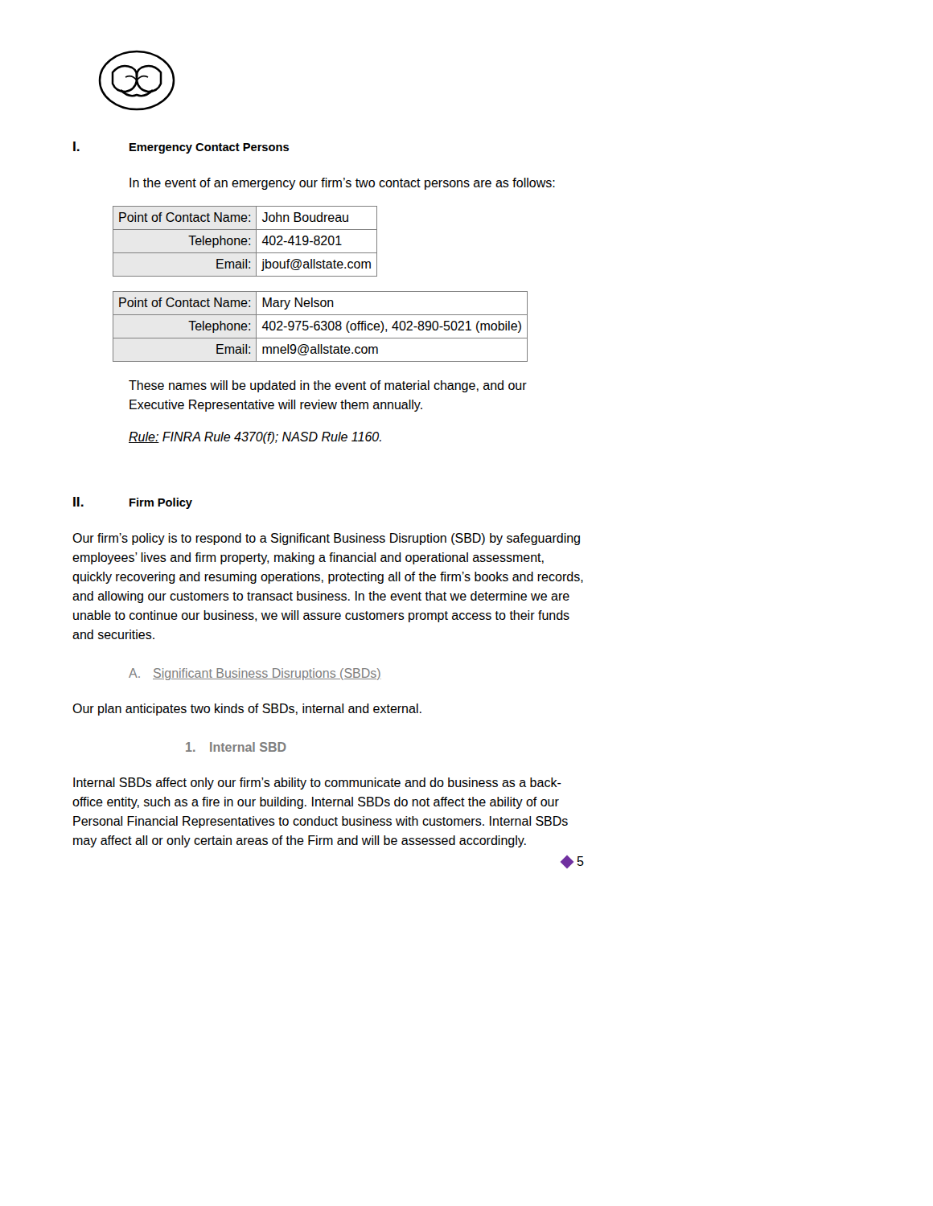I. Emergency Contact Persons
In the event of an emergency our firm’s two contact persons are as follows:
| Point of Contact Name: | John Boudreau |
| Telephone: | 402-419-8201 |
| Email: | jbouf@allstate.com |
| Point of Contact Name: | Mary Nelson |
| Telephone: | 402-975-6308 (office), 402-890-5021 (mobile) |
| Email: | mnel9@allstate.com |
These names will be updated in the event of material change, and our Executive Representative will review them annually.
Rule: FINRA Rule 4370(f); NASD Rule 1160.
II. Firm Policy
Our firm’s policy is to respond to a Significant Business Disruption (SBD) by safeguarding employees’ lives and firm property, making a financial and operational assessment, quickly recovering and resuming operations, protecting all of the firm’s books and records, and allowing our customers to transact business. In the event that we determine we are unable to continue our business, we will assure customers prompt access to their funds and securities.
A. Significant Business Disruptions (SBDs)
Our plan anticipates two kinds of SBDs, internal and external.
1. Internal SBD
Internal SBDs affect only our firm’s ability to communicate and do business as a back-office entity, such as a fire in our building. Internal SBDs do not affect the ability of our Personal Financial Representatives to conduct business with customers. Internal SBDs may affect all or only certain areas of the Firm and will be assessed accordingly.
5